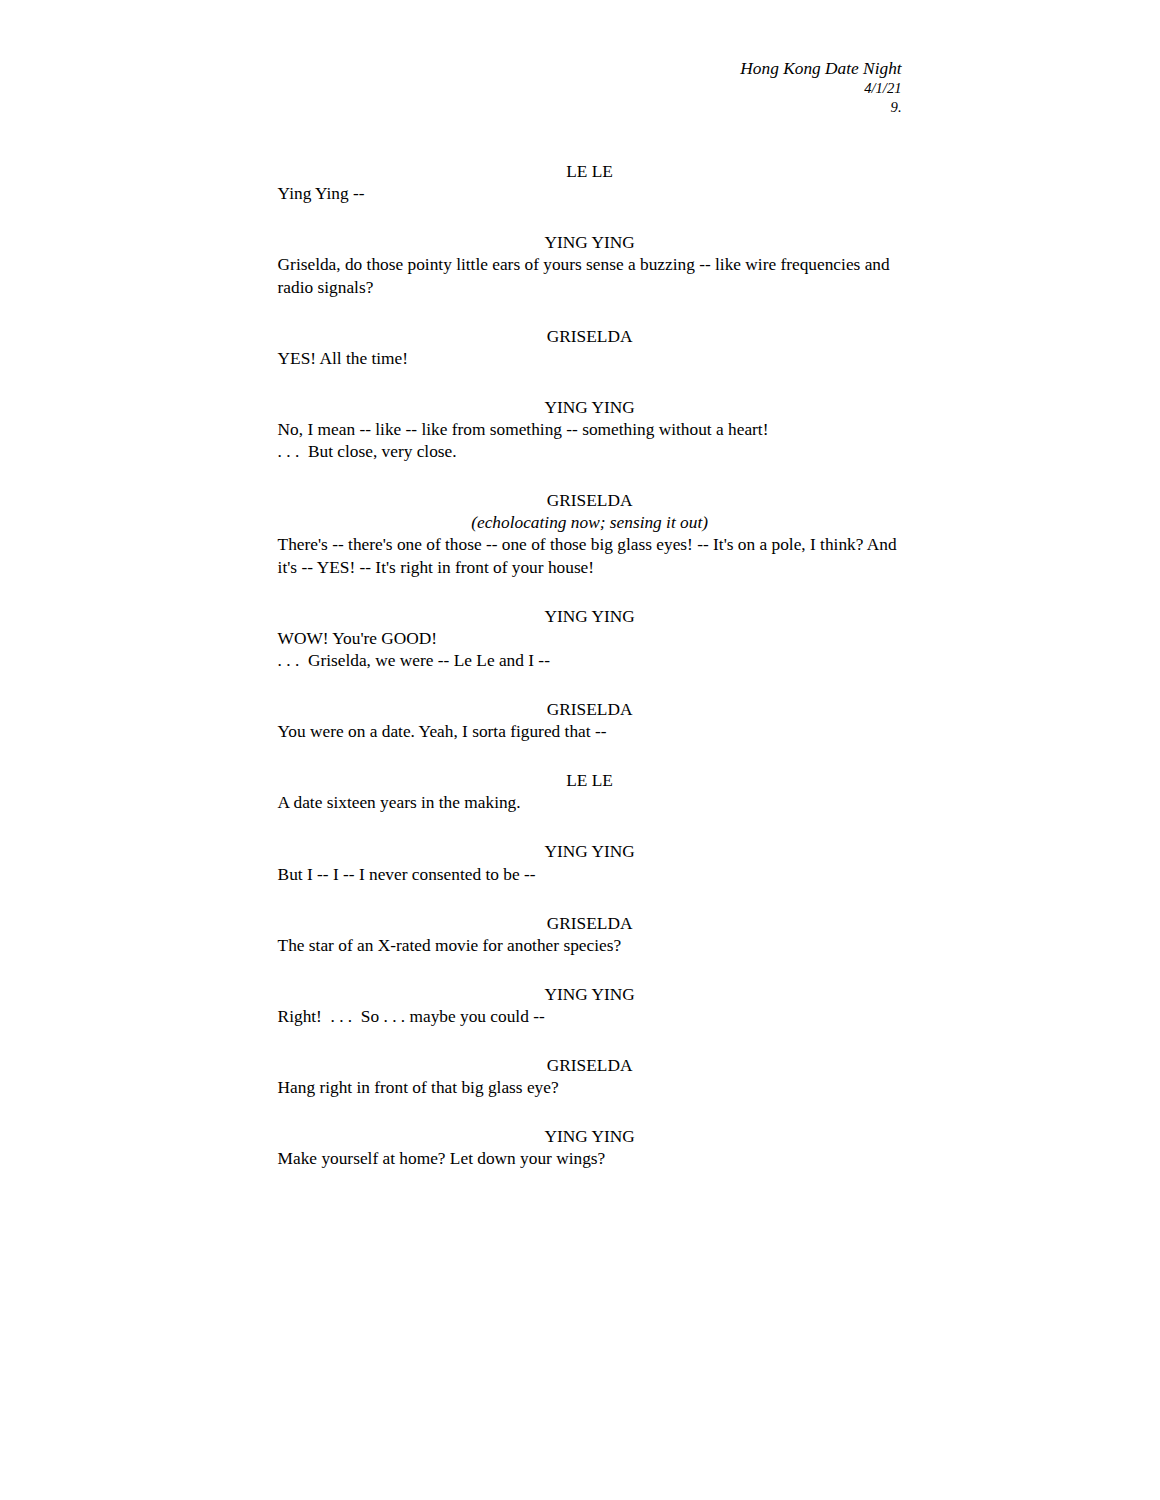Hong Kong Date Night
4/1/21
9.
LE LE
Ying Ying --
YING YING
Griselda, do those pointy little ears of yours sense a buzzing -- like wire frequencies and radio signals?
GRISELDA
YES! All the time!
YING YING
No, I mean -- like -- like from something -- something without a heart!
. . . But close, very close.
GRISELDA
(echolocating now; sensing it out)
There's -- there's one of those -- one of those big glass eyes! -- It's on a pole, I think? And it's -- YES! -- It's right in front of your house!
YING YING
WOW! You're GOOD!
. . . Griselda, we were -- Le Le and I --
GRISELDA
You were on a date. Yeah, I sorta figured that --
LE LE
A date sixteen years in the making.
YING YING
But I -- I -- I never consented to be --
GRISELDA
The star of an X-rated movie for another species?
YING YING
Right! . . . So . . . maybe you could --
GRISELDA
Hang right in front of that big glass eye?
YING YING
Make yourself at home? Let down your wings?